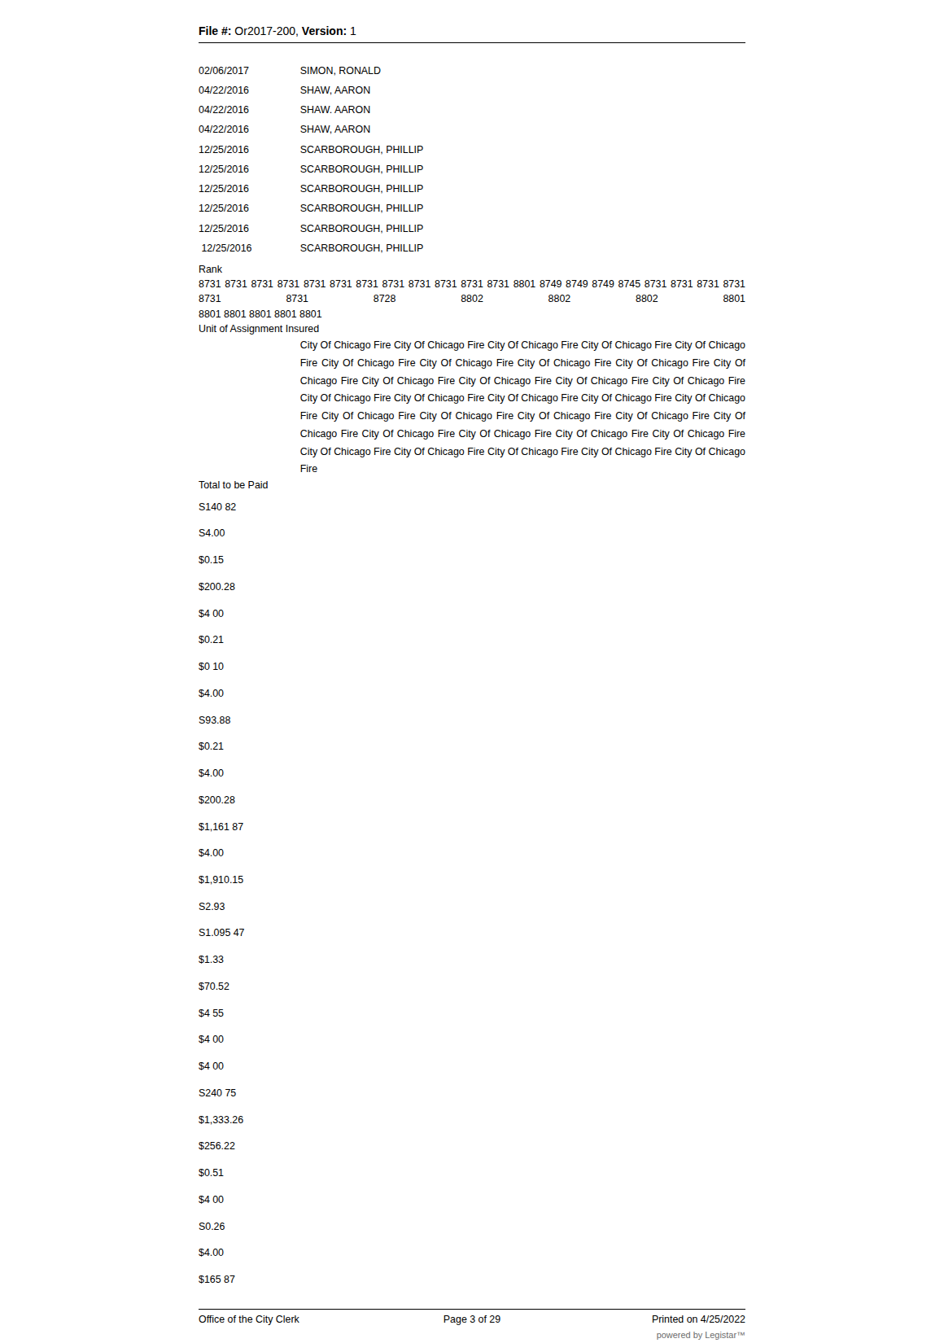File #: Or2017-200, Version: 1
| 02/06/2017 | SIMON, RONALD |
| 04/22/2016 | SHAW, AARON |
| 04/22/2016 | SHAW. AARON |
| 04/22/2016 | SHAW, AARON |
| 12/25/2016 | SCARBOROUGH, PHILLIP |
| 12/25/2016 | SCARBOROUGH, PHILLIP |
| 12/25/2016 | SCARBOROUGH, PHILLIP |
| 12/25/2016 | SCARBOROUGH, PHILLIP |
| 12/25/2016 | SCARBOROUGH, PHILLIP |
| 12/25/2016 | SCARBOROUGH, PHILLIP |
Rank
8731 8731 8731 8731 8731 8731 8731 8731 8731 8731 8731 8731 8801 8749 8749 8749 8745 8731 8731 8731 8731 8731 8731 8728 8802 8802 8802 8801
8801 8801 8801 8801 8801
Unit of Assignment Insured
City Of Chicago Fire City Of Chicago Fire City Of Chicago Fire City Of Chicago Fire City Of Chicago Fire City Of Chicago Fire City Of Chicago Fire City Of Chicago Fire City Of Chicago Fire City Of Chicago Fire City Of Chicago Fire City Of Chicago Fire City Of Chicago Fire City Of Chicago Fire City Of Chicago Fire City Of Chicago Fire City Of Chicago Fire City Of Chicago Fire City Of Chicago Fire City Of Chicago Fire City Of Chicago Fire City Of Chicago Fire City Of Chicago Fire City Of Chicago Fire City Of Chicago Fire City Of Chicago Fire City Of Chicago Fire City Of Chicago Fire City Of Chicago Fire City Of Chicago Fire City Of Chicago Fire City Of Chicago Fire City Of Chicago Fire
Total to be Paid
S140 82
S4.00
$0.15
$200.28
$4 00
$0.21
$0 10
$4.00
S93.88
$0.21
$4.00
$200.28
$1,161 87
$4.00
$1,910.15
S2.93
S1.095 47
$1.33
$70.52
$4 55
$4 00
$4 00
S240 75
$1,333.26
$256.22
$0.51
$4 00
S0.26
$4.00
$165 87
Office of the City Clerk
Page 3 of 29
Printed on 4/25/2022
powered by Legistar™